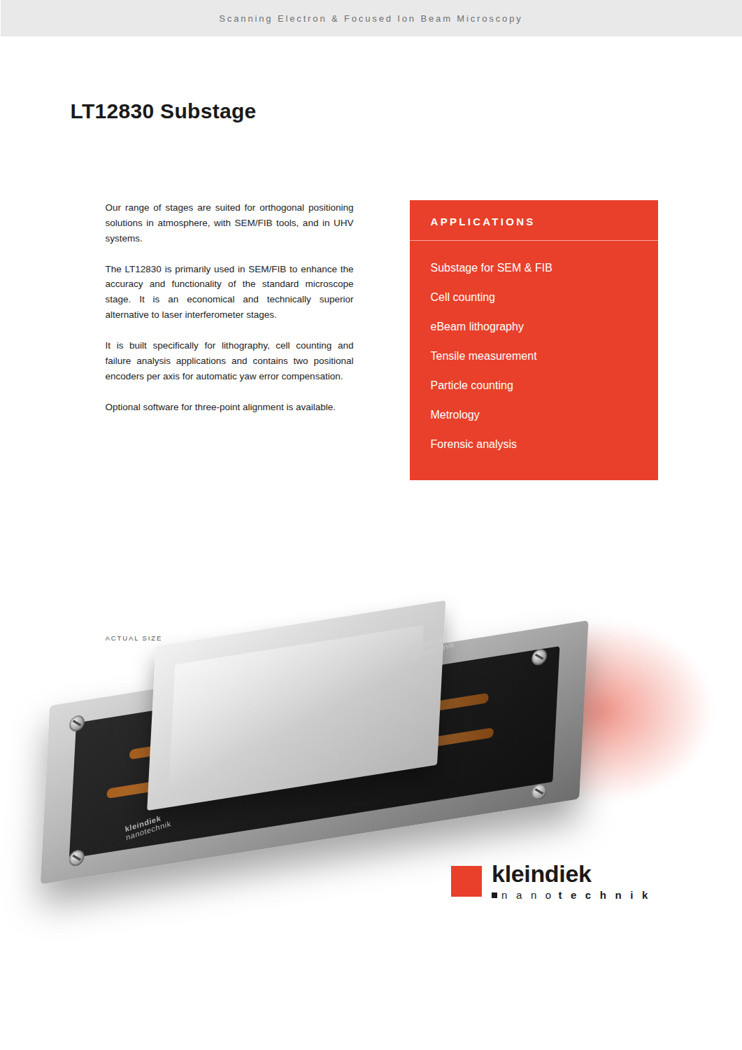Scanning Electron & Focused Ion Beam Microscopy
LT12830 Substage
Our range of stages are suited for orthogonal positioning solutions in atmosphere, with SEM/FIB tools, and in UHV systems.
The LT12830 is primarily used in SEM/FIB to enhance the accuracy and functionality of the standard microscope stage. It is an economical and technically superior alternative to laser interferometer stages.
It is built specifically for lithography, cell counting and failure analysis applications and contains two positional encoders per axis for automatic yaw error compensation.
Optional software for three-point alignment is available.
APPLICATIONS
Substage for SEM & FIB
Cell counting
eBeam lithography
Tensile measurement
Particle counting
Metrology
Forensic analysis
ACTUAL SIZE
kleindiek
nanotechnik
kleindiek
nanotechnik
kleindiek
n a n o t e c h n i k